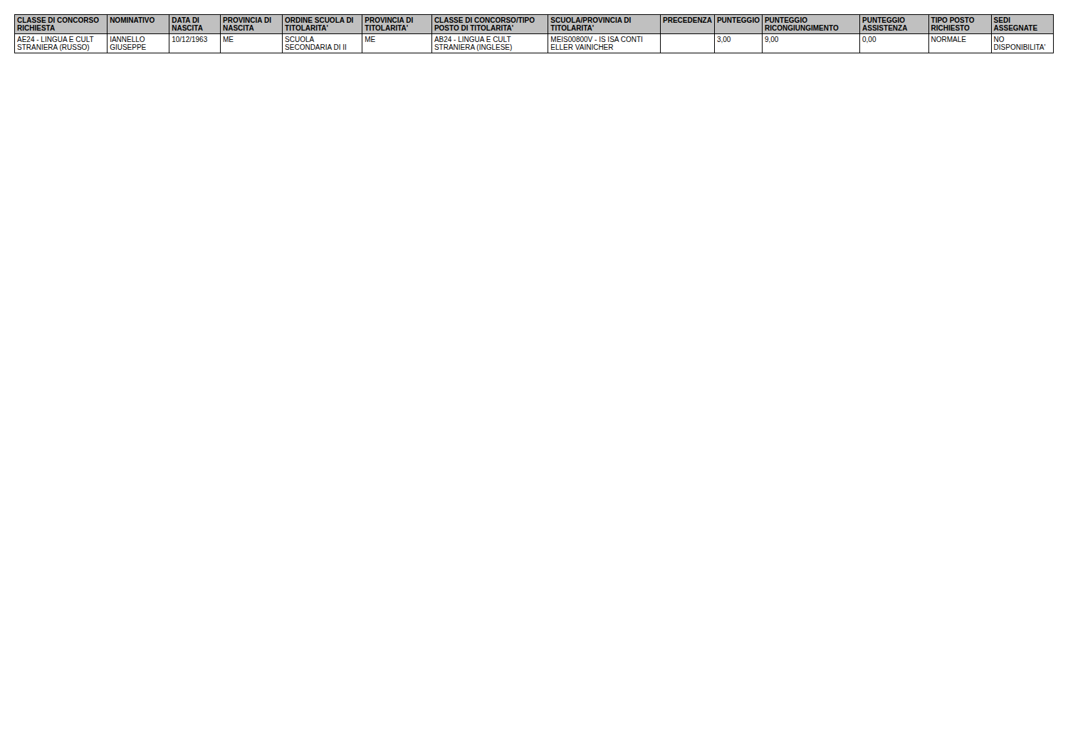| CLASSE DI CONCORSO RICHIESTA | NOMINATIVO | DATA DI NASCITA | PROVINCIA DI NASCITA | ORDINE SCUOLA DI TITOLARITA' | PROVINCIA DI TITOLARITA' | CLASSE DI CONCORSO/TIPO POSTO DI TITOLARITA' | SCUOLA/PROVINCIA DI TITOLARITA' | PRECEDENZA | PUNTEGGIO | PUNTEGGIO RICONGIUNGIMENTO | PUNTEGGIO ASSISTENZA | TIPO POSTO RICHIESTO | SEDI ASSEGNATE |
| --- | --- | --- | --- | --- | --- | --- | --- | --- | --- | --- | --- | --- | --- |
| AE24 - LINGUA E CULT STRANIERA (RUSSO) | IANNELLO GIUSEPPE | 10/12/1963 | ME | SCUOLA SECONDARIA DI II | ME | AB24 - LINGUA E CULT STRANIERA (INGLESE) | MEIS00800V - IS ISA CONTI ELLER VAINICHER | | 3,00 | 9,00 | 0,00 | NORMALE | NO DISPONIBILITA' |